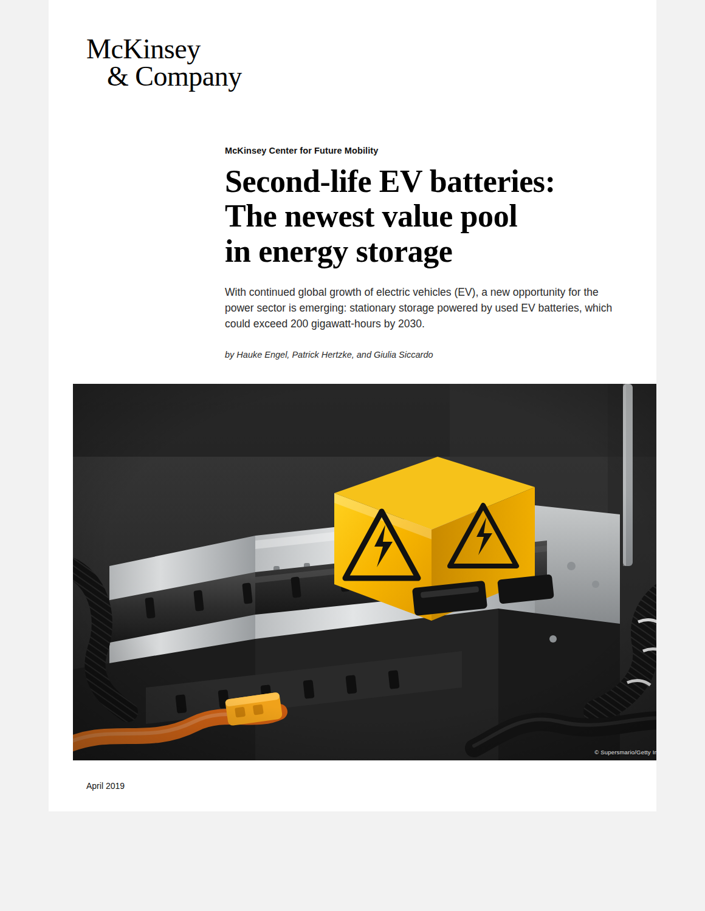McKinsey & Company
McKinsey Center for Future Mobility
Second-life EV batteries:
The newest value pool
in energy storage
With continued global growth of electric vehicles (EV), a new opportunity for the power sector is emerging: stationary storage powered by used EV batteries, which could exceed 200 gigawatt-hours by 2030.
by Hauke Engel, Patrick Hertzke, and Giulia Siccardo
© Supersmario/Getty Images
April 2019